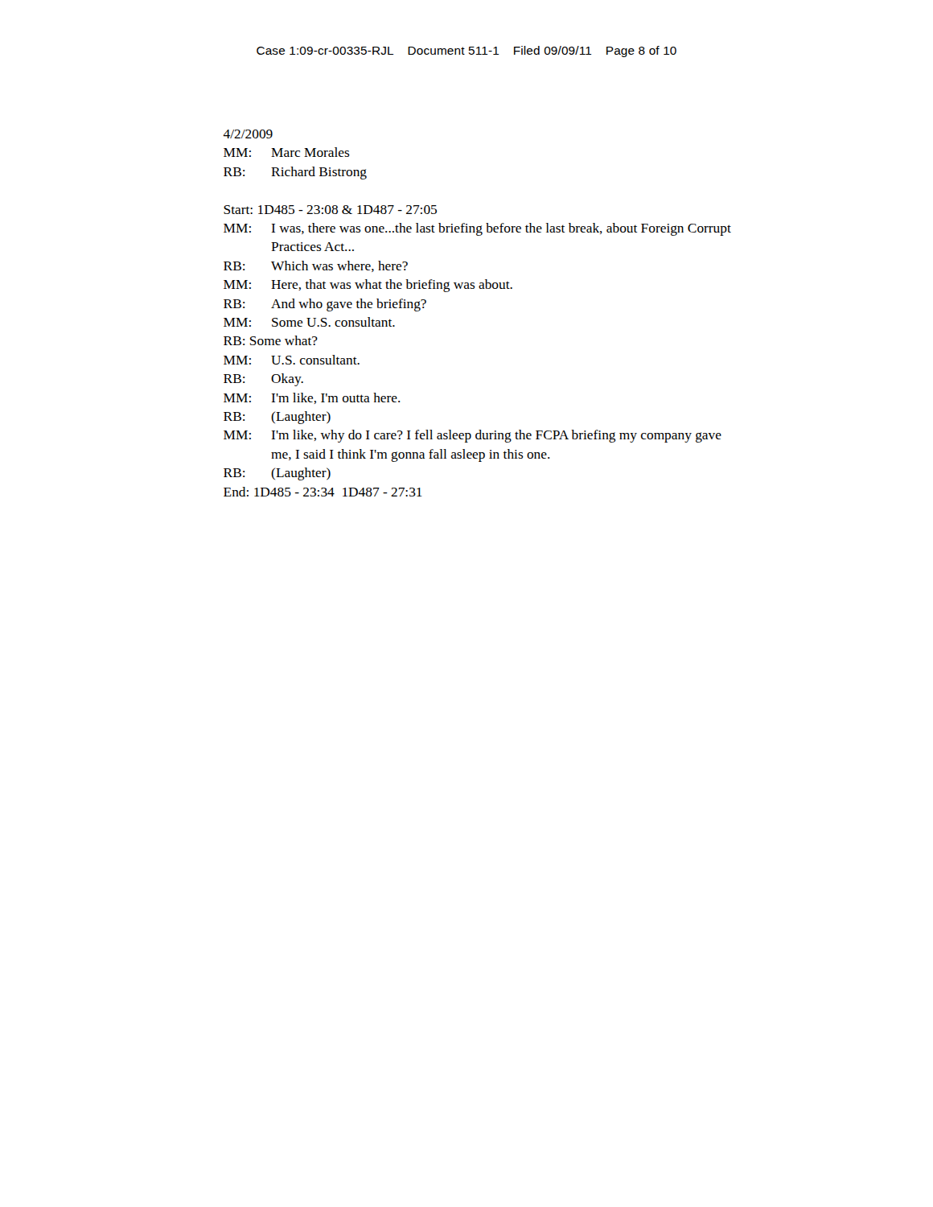Case 1:09-cr-00335-RJL Document 511-1 Filed 09/09/11 Page 8 of 10
4/2/2009
MM: Marc Morales
RB: Richard Bistrong
Start: 1D485 - 23:08 & 1D487 - 27:05
MM: I was, there was one...the last briefing before the last break, about Foreign Corrupt Practices Act...
RB: Which was where, here?
MM: Here, that was what the briefing was about.
RB: And who gave the briefing?
MM: Some U.S. consultant.
RB: Some what?
MM: U.S. consultant.
RB: Okay.
MM: I'm like, I'm outta here.
RB:(Laughter)
MM: I'm like, why do I care? I fell asleep during the FCPA briefing my company gave me, I said I think I'm gonna fall asleep in this one.
RB:(Laughter)
End: 1D485 - 23:34 1D487 - 27:31